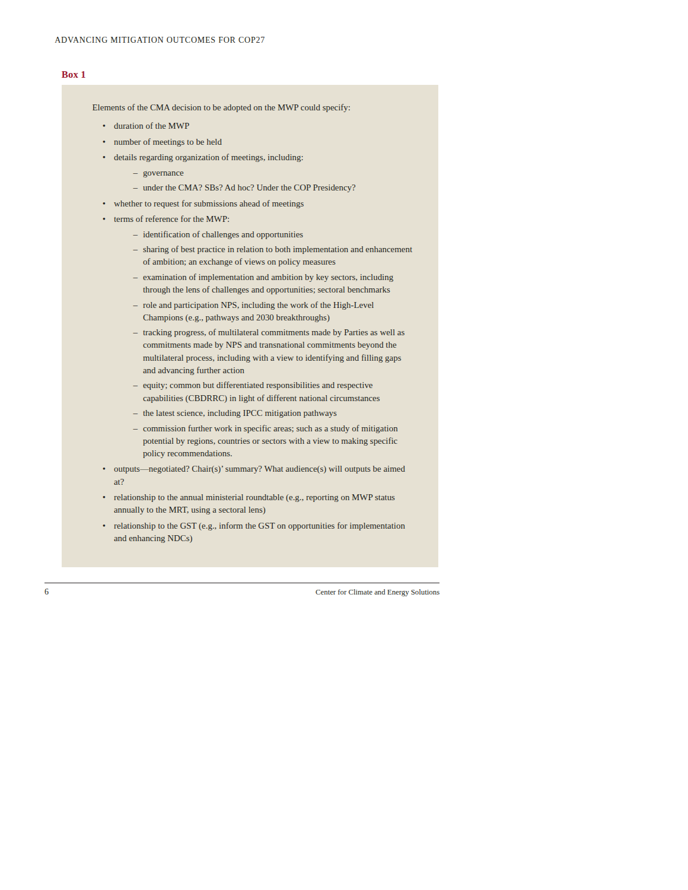Advancing Mitigation Outcomes for COP27
Box 1
Elements of the CMA decision to be adopted on the MWP could specify:
duration of the MWP
number of meetings to be held
details regarding organization of meetings, including:
governance
under the CMA? SBs? Ad hoc? Under the COP Presidency?
whether to request for submissions ahead of meetings
terms of reference for the MWP:
identification of challenges and opportunities
sharing of best practice in relation to both implementation and enhancement of ambition; an exchange of views on policy measures
examination of implementation and ambition by key sectors, including through the lens of challenges and opportunities; sectoral benchmarks
role and participation NPS, including the work of the High-Level Champions (e.g., pathways and 2030 breakthroughs)
tracking progress, of multilateral commitments made by Parties as well as commitments made by NPS and transnational commitments beyond the multilateral process, including with a view to identifying and filling gaps and advancing further action
equity; common but differentiated responsibilities and respective capabilities (CBDRRC) in light of different national circumstances
the latest science, including IPCC mitigation pathways
commission further work in specific areas; such as a study of mitigation potential by regions, countries or sectors with a view to making specific policy recommendations.
outputs—negotiated? Chair(s)’ summary? What audience(s) will outputs be aimed at?
relationship to the annual ministerial roundtable (e.g., reporting on MWP status annually to the MRT, using a sectoral lens)
relationship to the GST (e.g., inform the GST on opportunities for implementation and enhancing NDCs)
6 Center for Climate and Energy Solutions